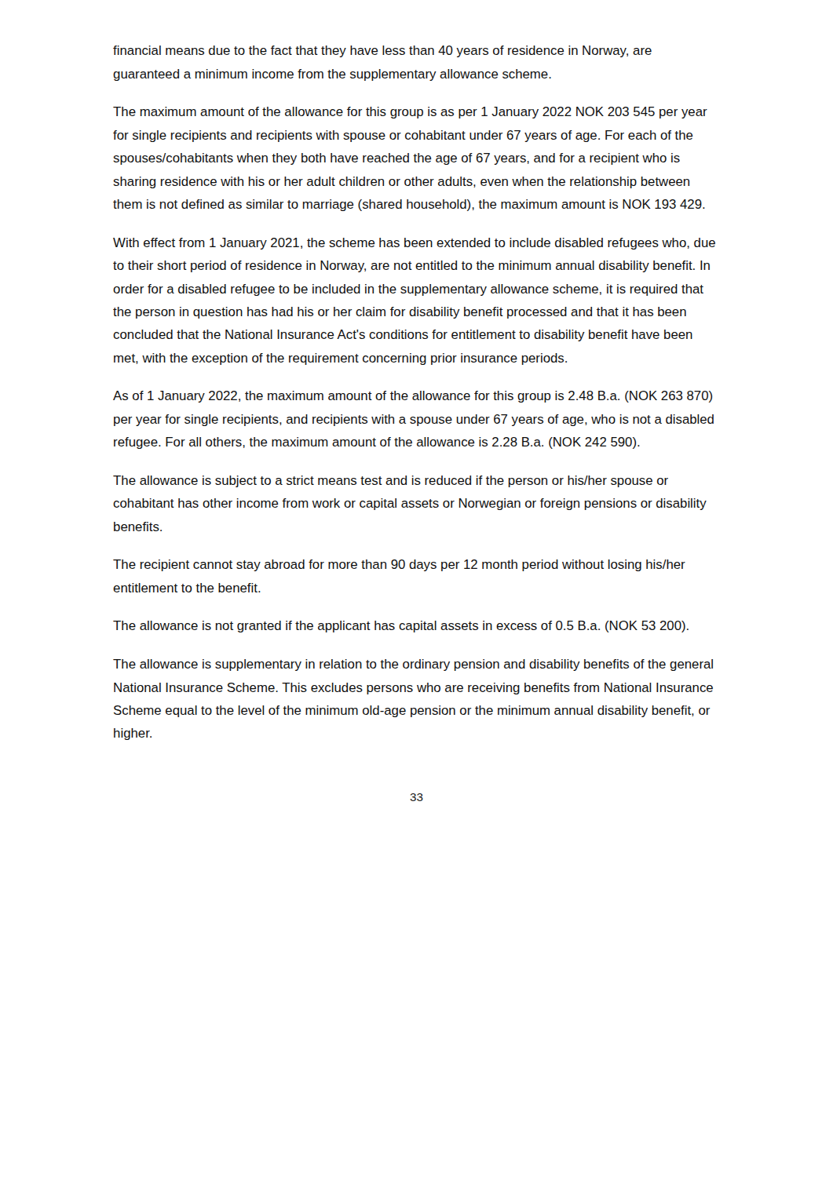financial means due to the fact that they have less than 40 years of residence in Norway, are guaranteed a minimum income from the supplementary allowance scheme.
The maximum amount of the allowance for this group is as per 1 January 2022 NOK 203 545 per year for single recipients and recipients with spouse or cohabitant under 67 years of age. For each of the spouses/cohabitants when they both have reached the age of 67 years, and for a recipient who is sharing residence with his or her adult children or other adults, even when the relationship between them is not defined as similar to marriage (shared household), the maximum amount is NOK 193 429.
With effect from 1 January 2021, the scheme has been extended to include disabled refugees who, due to their short period of residence in Norway, are not entitled to the minimum annual disability benefit. In order for a disabled refugee to be included in the supplementary allowance scheme, it is required that the person in question has had his or her claim for disability benefit processed and that it has been concluded that the National Insurance Act's conditions for entitlement to disability benefit have been met, with the exception of the requirement concerning prior insurance periods.
As of 1 January 2022, the maximum amount of the allowance for this group is 2.48 B.a. (NOK 263 870) per year for single recipients, and recipients with a spouse under 67 years of age, who is not a disabled refugee. For all others, the maximum amount of the allowance is 2.28 B.a. (NOK 242 590).
The allowance is subject to a strict means test and is reduced if the person or his/her spouse or cohabitant has other income from work or capital assets or Norwegian or foreign pensions or disability benefits.
The recipient cannot stay abroad for more than 90 days per 12 month period without losing his/her entitlement to the benefit.
The allowance is not granted if the applicant has capital assets in excess of 0.5 B.a. (NOK 53 200).
The allowance is supplementary in relation to the ordinary pension and disability benefits of the general National Insurance Scheme. This excludes persons who are receiving benefits from National Insurance Scheme equal to the level of the minimum old-age pension or the minimum annual disability benefit, or higher.
33